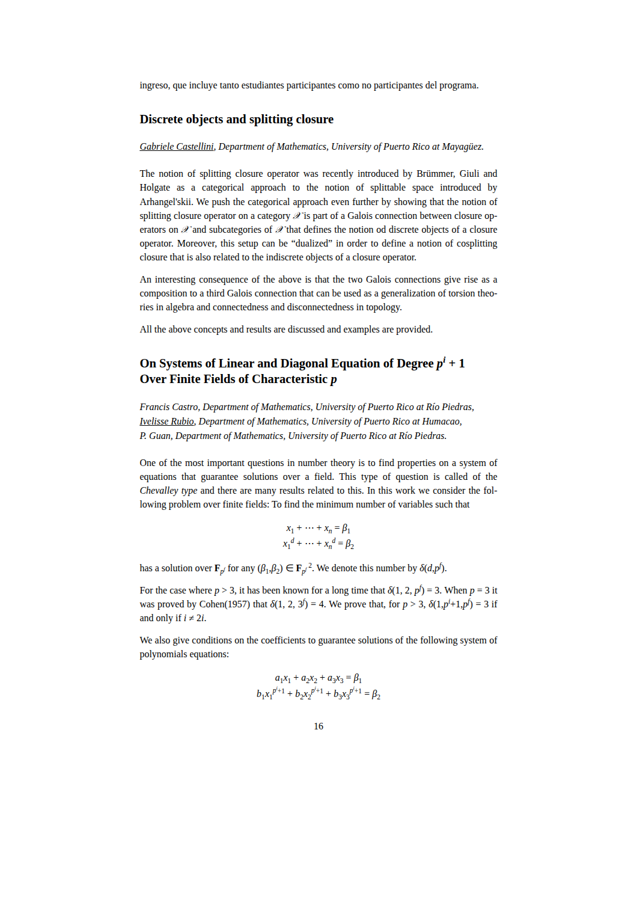ingreso, que incluye tanto estudiantes participantes como no participantes del programa.
Discrete objects and splitting closure
Gabriele Castellini, Department of Mathematics, University of Puerto Rico at Mayagüez.
The notion of splitting closure operator was recently introduced by Brümmer, Giuli and Holgate as a categorical approach to the notion of splittable space introduced by Arhangel'skii. We push the categorical approach even further by showing that the notion of splitting closure operator on a category 𝒳 is part of a Galois connection between closure operators on 𝒳 and subcategories of 𝒳 that defines the notion od discrete objects of a closure operator. Moreover, this setup can be “dualized” in order to define a notion of cosplitting closure that is also related to the indiscrete objects of a closure operator.
An interesting consequence of the above is that the two Galois connections give rise as a composition to a third Galois connection that can be used as a generalization of torsion theories in algebra and connectedness and disconnectedness in topology.
All the above concepts and results are discussed and examples are provided.
On Systems of Linear and Diagonal Equation of Degree pi + 1
Over Finite Fields of Characteristic p
Francis Castro, Department of Mathematics, University of Puerto Rico at Río Piedras,
Ivelisse Rubio, Department of Mathematics, University of Puerto Rico at Humacao,
P. Guan, Department of Mathematics, University of Puerto Rico at Río Piedras.
One of the most important questions in number theory is to find properties on a system of equations that guarantee solutions over a field. This type of question is called of the Chevalley type and there are many results related to this. In this work we consider the following problem over finite fields: To find the minimum number of variables such that
x1 + ⋯ + xn = β1 x1d + ⋯ + xnd = β2
has a solution over Fpf for any (β1,β2) ∈ Fpf 2. We denote this number by δ(d,pf).
For the case where p > 3, it has been known for a long time that δ(1, 2, pf) = 3. When p = 3 it was proved by Cohen(1957) that δ(1, 2, 3f) = 4. We prove that, for p > 3, δ(1,pi+1,pf) = 3 if and only if i ≠ 2i.
We also give conditions on the coefficients to guarantee solutions of the following system of polynomials equations:
a1x1 + a2x2 + a3x3 = β1 b1x1pi+1 + b2x2pi+1 + b3x3pi+1 = β2
16